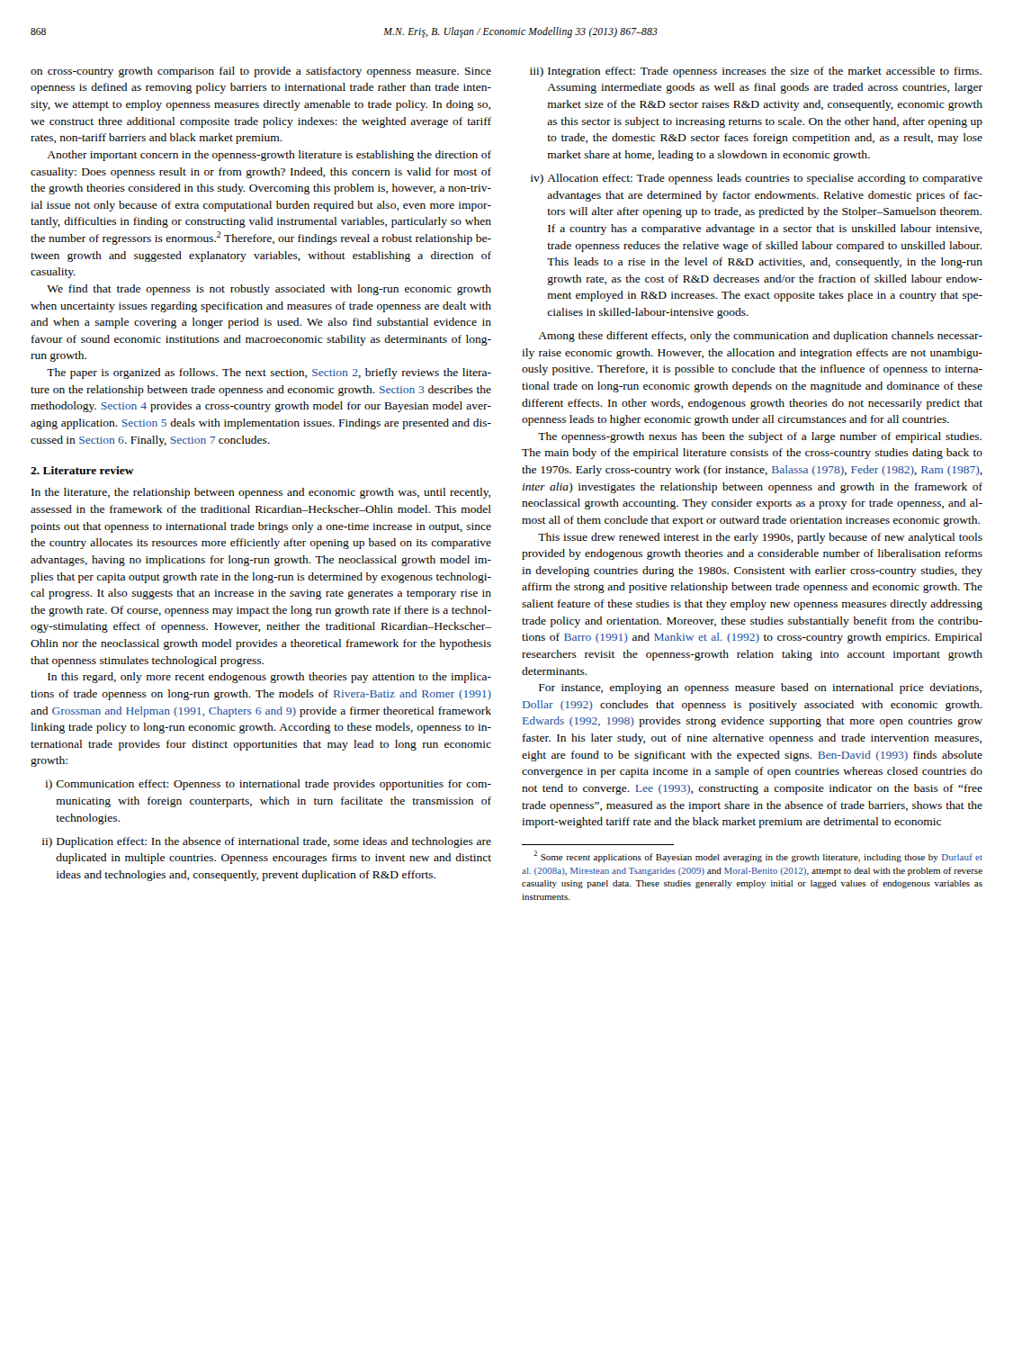868 M.N. Eriş, B. Ulaşan / Economic Modelling 33 (2013) 867–883
on cross-country growth comparison fail to provide a satisfactory openness measure. Since openness is defined as removing policy barriers to international trade rather than trade intensity, we attempt to employ openness measures directly amenable to trade policy. In doing so, we construct three additional composite trade policy indexes: the weighted average of tariff rates, non-tariff barriers and black market premium.
Another important concern in the openness-growth literature is establishing the direction of casuality: Does openness result in or from growth? Indeed, this concern is valid for most of the growth theories considered in this study. Overcoming this problem is, however, a non-trivial issue not only because of extra computational burden required but also, even more importantly, difficulties in finding or constructing valid instrumental variables, particularly so when the number of regressors is enormous.2 Therefore, our findings reveal a robust relationship between growth and suggested explanatory variables, without establishing a direction of casuality.
We find that trade openness is not robustly associated with long-run economic growth when uncertainty issues regarding specification and measures of trade openness are dealt with and when a sample covering a longer period is used. We also find substantial evidence in favour of sound economic institutions and macroeconomic stability as determinants of long-run growth.
The paper is organized as follows. The next section, Section 2, briefly reviews the literature on the relationship between trade openness and economic growth. Section 3 describes the methodology. Section 4 provides a cross-country growth model for our Bayesian model averaging application. Section 5 deals with implementation issues. Findings are presented and discussed in Section 6. Finally, Section 7 concludes.
2. Literature review
In the literature, the relationship between openness and economic growth was, until recently, assessed in the framework of the traditional Ricardian–Heckscher–Ohlin model. This model points out that openness to international trade brings only a one-time increase in output, since the country allocates its resources more efficiently after opening up based on its comparative advantages, having no implications for long-run growth. The neoclassical growth model implies that per capita output growth rate in the long-run is determined by exogenous technological progress. It also suggests that an increase in the saving rate generates a temporary rise in the growth rate. Of course, openness may impact the long run growth rate if there is a technology-stimulating effect of openness. However, neither the traditional Ricardian–Heckscher–Ohlin nor the neoclassical growth model provides a theoretical framework for the hypothesis that openness stimulates technological progress.
In this regard, only more recent endogenous growth theories pay attention to the implications of trade openness on long-run growth. The models of Rivera-Batiz and Romer (1991) and Grossman and Helpman (1991, Chapters 6 and 9) provide a firmer theoretical framework linking trade policy to long-run economic growth. According to these models, openness to international trade provides four distinct opportunities that may lead to long run economic growth:
Communication effect: Openness to international trade provides opportunities for communicating with foreign counterparts, which in turn facilitate the transmission of technologies.
Duplication effect: In the absence of international trade, some ideas and technologies are duplicated in multiple countries. Openness encourages firms to invent new and distinct ideas and technologies and, consequently, prevent duplication of R&D efforts.
Integration effect: Trade openness increases the size of the market accessible to firms. Assuming intermediate goods as well as final goods are traded across countries, larger market size of the R&D sector raises R&D activity and, consequently, economic growth as this sector is subject to increasing returns to scale. On the other hand, after opening up to trade, the domestic R&D sector faces foreign competition and, as a result, may lose market share at home, leading to a slowdown in economic growth.
Allocation effect: Trade openness leads countries to specialise according to comparative advantages that are determined by factor endowments. Relative domestic prices of factors will alter after opening up to trade, as predicted by the Stolper–Samuelson theorem. If a country has a comparative advantage in a sector that is unskilled labour intensive, trade openness reduces the relative wage of skilled labour compared to unskilled labour. This leads to a rise in the level of R&D activities, and, consequently, in the long-run growth rate, as the cost of R&D decreases and/or the fraction of skilled labour endowment employed in R&D increases. The exact opposite takes place in a country that specialises in skilled-labour-intensive goods.
Among these different effects, only the communication and duplication channels necessarily raise economic growth. However, the allocation and integration effects are not unambiguously positive. Therefore, it is possible to conclude that the influence of openness to international trade on long-run economic growth depends on the magnitude and dominance of these different effects. In other words, endogenous growth theories do not necessarily predict that openness leads to higher economic growth under all circumstances and for all countries.
The openness-growth nexus has been the subject of a large number of empirical studies. The main body of the empirical literature consists of the cross-country studies dating back to the 1970s. Early cross-country work (for instance, Balassa (1978), Feder (1982), Ram (1987), inter alia) investigates the relationship between openness and growth in the framework of neoclassical growth accounting. They consider exports as a proxy for trade openness, and almost all of them conclude that export or outward trade orientation increases economic growth.
This issue drew renewed interest in the early 1990s, partly because of new analytical tools provided by endogenous growth theories and a considerable number of liberalisation reforms in developing countries during the 1980s. Consistent with earlier cross-country studies, they affirm the strong and positive relationship between trade openness and economic growth. The salient feature of these studies is that they employ new openness measures directly addressing trade policy and orientation. Moreover, these studies substantially benefit from the contributions of Barro (1991) and Mankiw et al. (1992) to cross-country growth empirics. Empirical researchers revisit the openness-growth relation taking into account important growth determinants.
For instance, employing an openness measure based on international price deviations, Dollar (1992) concludes that openness is positively associated with economic growth. Edwards (1992, 1998) provides strong evidence supporting that more open countries grow faster. In his later study, out of nine alternative openness and trade intervention measures, eight are found to be significant with the expected signs. Ben-David (1993) finds absolute convergence in per capita income in a sample of open countries whereas closed countries do not tend to converge. Lee (1993), constructing a composite indicator on the basis of “free trade openness”, measured as the import share in the absence of trade barriers, shows that the import-weighted tariff rate and the black market premium are detrimental to economic
2 Some recent applications of Bayesian model averaging in the growth literature, including those by Durlauf et al. (2008a), Mirestean and Tsangarides (2009) and Moral-Benito (2012), attempt to deal with the problem of reverse casuality using panel data. These studies generally employ initial or lagged values of endogenous variables as instruments.